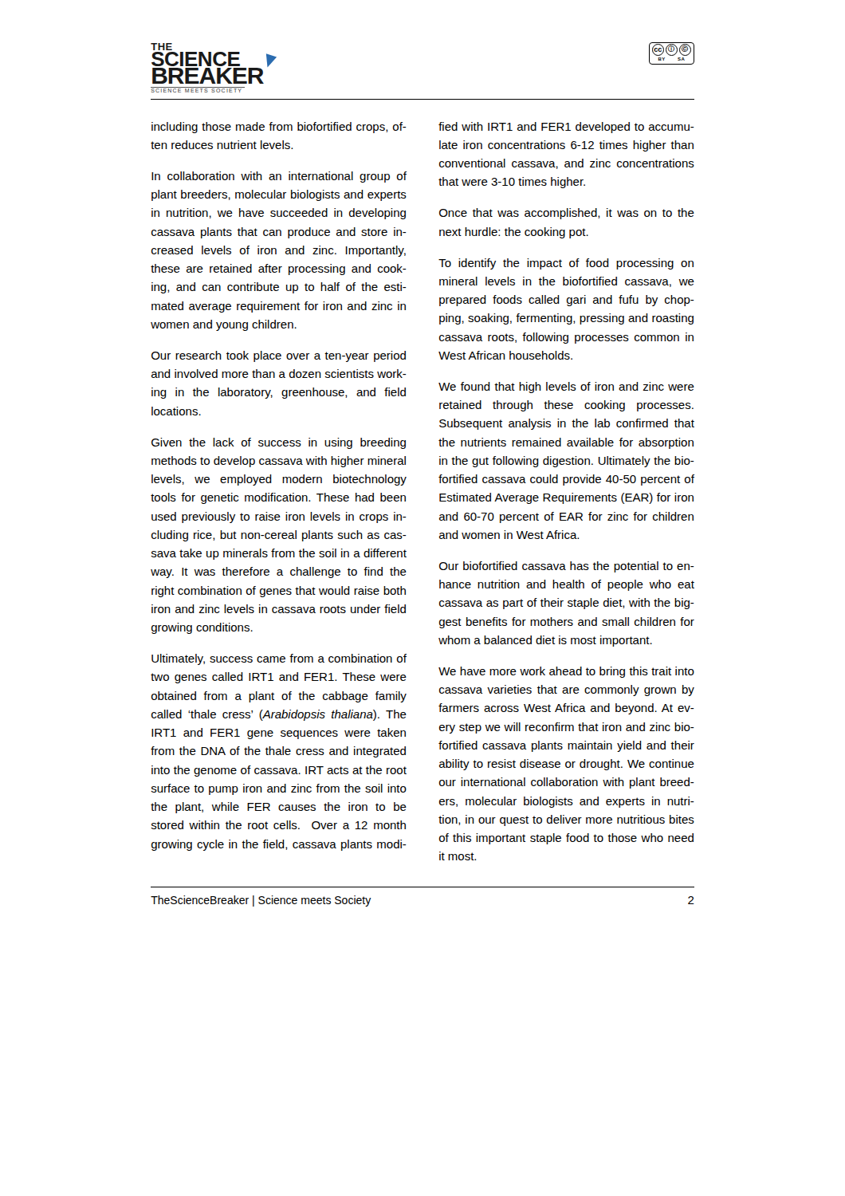THE SCIENCE BREAKER SCIENCE MEETS SOCIETY
cc ⓘ Ⓒ
BY SA
including those made from biofortified crops, often reduces nutrient levels.
In collaboration with an international group of plant breeders, molecular biologists and experts in nutrition, we have succeeded in developing cassava plants that can produce and store increased levels of iron and zinc. Importantly, these are retained after processing and cooking, and can contribute up to half of the estimated average requirement for iron and zinc in women and young children.
Our research took place over a ten-year period and involved more than a dozen scientists working in the laboratory, greenhouse, and field locations.
Given the lack of success in using breeding methods to develop cassava with higher mineral levels, we employed modern biotechnology tools for genetic modification. These had been used previously to raise iron levels in crops including rice, but non-cereal plants such as cassava take up minerals from the soil in a different way. It was therefore a challenge to find the right combination of genes that would raise both iron and zinc levels in cassava roots under field growing conditions.
Ultimately, success came from a combination of two genes called IRT1 and FER1. These were obtained from a plant of the cabbage family called ‘thale cress’ (Arabidopsis thaliana). The IRT1 and FER1 gene sequences were taken from the DNA of the thale cress and integrated into the genome of cassava. IRT acts at the root surface to pump iron and zinc from the soil into the plant, while FER causes the iron to be stored within the root cells. Over a 12 month growing cycle in the field, cassava plants modified with IRT1 and FER1 developed to accumulate iron concentrations 6-12 times higher than conventional cassava, and zinc concentrations that were 3-10 times higher.
Once that was accomplished, it was on to the next hurdle: the cooking pot.
To identify the impact of food processing on mineral levels in the biofortified cassava, we prepared foods called gari and fufu by chopping, soaking, fermenting, pressing and roasting cassava roots, following processes common in West African households.
We found that high levels of iron and zinc were retained through these cooking processes. Subsequent analysis in the lab confirmed that the nutrients remained available for absorption in the gut following digestion. Ultimately the biofortified cassava could provide 40-50 percent of Estimated Average Requirements (EAR) for iron and 60-70 percent of EAR for zinc for children and women in West Africa.
Our biofortified cassava has the potential to enhance nutrition and health of people who eat cassava as part of their staple diet, with the biggest benefits for mothers and small children for whom a balanced diet is most important.
We have more work ahead to bring this trait into cassava varieties that are commonly grown by farmers across West Africa and beyond. At every step we will reconfirm that iron and zinc biofortified cassava plants maintain yield and their ability to resist disease or drought. We continue our international collaboration with plant breeders, molecular biologists and experts in nutrition, in our quest to deliver more nutritious bites of this important staple food to those who need it most.
TheScienceBreaker | Science meets Society 2